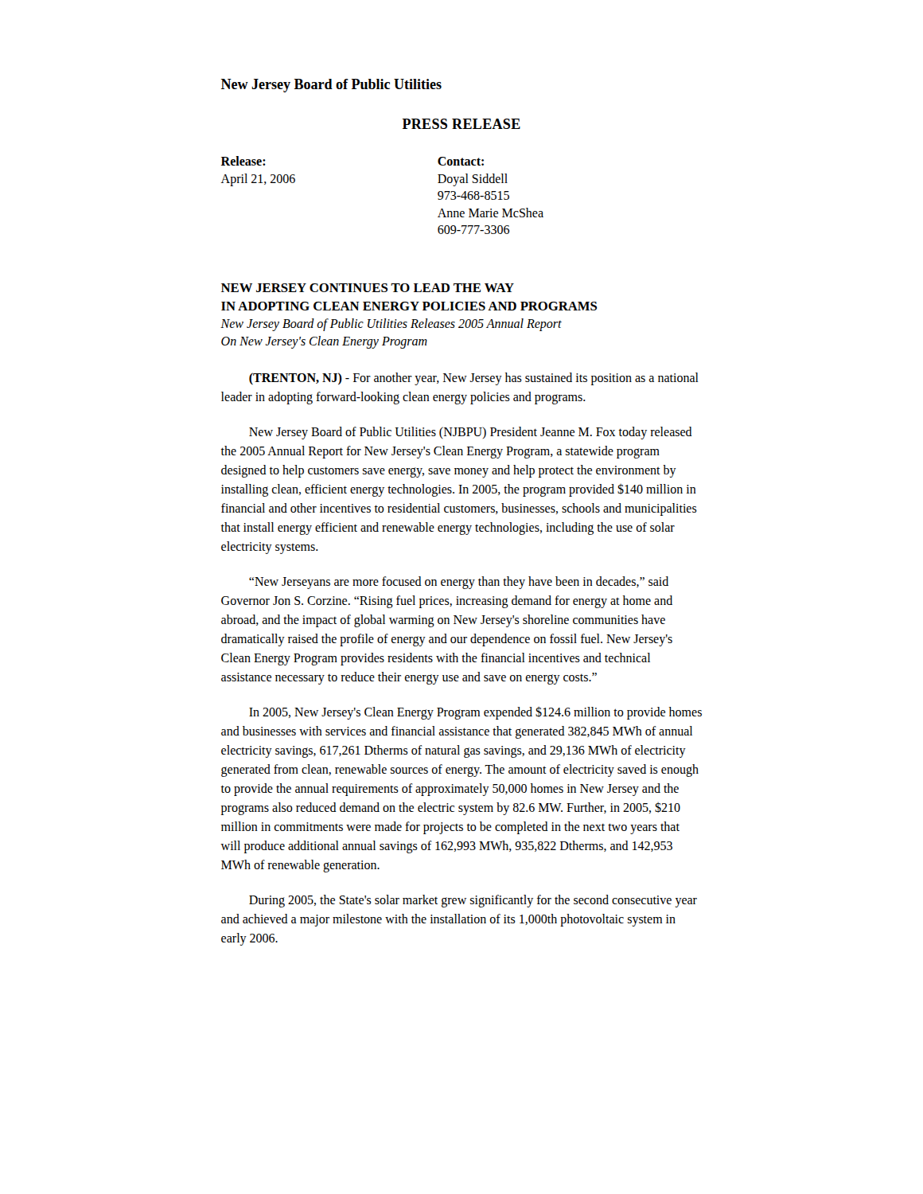New Jersey Board of Public Utilities
PRESS RELEASE
| Release: April 21, 2006 | Contact: Doyal Siddell 973-468-8515 Anne Marie McShea 609-777-3306 |
NEW JERSEY CONTINUES TO LEAD THE WAY
IN ADOPTING CLEAN ENERGY POLICIES AND PROGRAMS
New Jersey Board of Public Utilities Releases 2005 Annual Report
On New Jersey's Clean Energy Program
(TRENTON, NJ) - For another year, New Jersey has sustained its position as a national leader in adopting forward-looking clean energy policies and programs.
New Jersey Board of Public Utilities (NJBPU) President Jeanne M. Fox today released the 2005 Annual Report for New Jersey's Clean Energy Program, a statewide program designed to help customers save energy, save money and help protect the environment by installing clean, efficient energy technologies. In 2005, the program provided $140 million in financial and other incentives to residential customers, businesses, schools and municipalities that install energy efficient and renewable energy technologies, including the use of solar electricity systems.
“New Jerseyans are more focused on energy than they have been in decades,” said Governor Jon S. Corzine. “Rising fuel prices, increasing demand for energy at home and abroad, and the impact of global warming on New Jersey's shoreline communities have dramatically raised the profile of energy and our dependence on fossil fuel. New Jersey's Clean Energy Program provides residents with the financial incentives and technical assistance necessary to reduce their energy use and save on energy costs.”
In 2005, New Jersey's Clean Energy Program expended $124.6 million to provide homes and businesses with services and financial assistance that generated 382,845 MWh of annual electricity savings, 617,261 Dtherms of natural gas savings, and 29,136 MWh of electricity generated from clean, renewable sources of energy. The amount of electricity saved is enough to provide the annual requirements of approximately 50,000 homes in New Jersey and the programs also reduced demand on the electric system by 82.6 MW. Further, in 2005, $210 million in commitments were made for projects to be completed in the next two years that will produce additional annual savings of 162,993 MWh, 935,822 Dtherms, and 142,953 MWh of renewable generation.
During 2005, the State's solar market grew significantly for the second consecutive year and achieved a major milestone with the installation of its 1,000th photovoltaic system in early 2006.